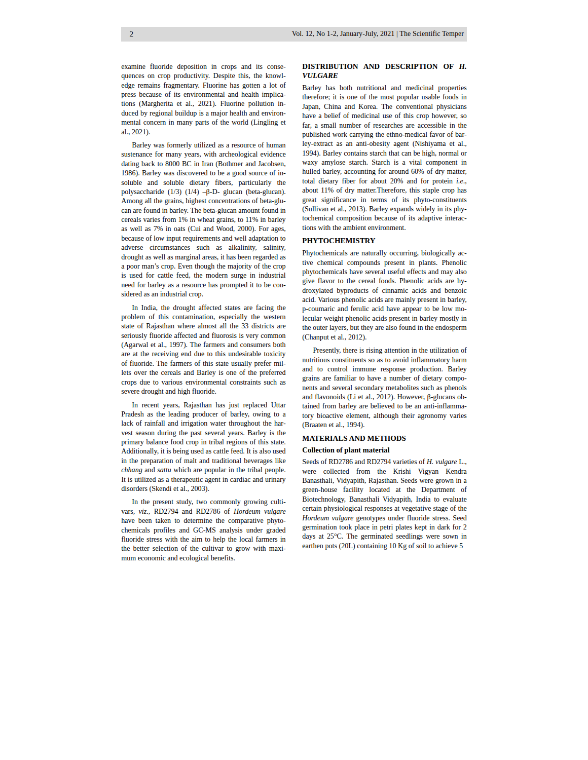2
Vol. 12, No 1-2, January-July, 2021 | The Scientific Temper
examine fluoride deposition in crops and its consequences on crop productivity. Despite this, the knowledge remains fragmentary. Fluorine has gotten a lot of press because of its environmental and health implications (Margherita et al., 2021). Fluorine pollution induced by regional buildup is a major health and environmental concern in many parts of the world (Lingling et al., 2021).
Barley was formerly utilized as a resource of human sustenance for many years, with archeological evidence dating back to 8000 BC in Iran (Bothmer and Jacobsen, 1986). Barley was discovered to be a good source of insoluble and soluble dietary fibers, particularly the polysaccharide (1/3) (1/4) –β-D- glucan (beta-glucan). Among all the grains, highest concentrations of beta-glucan are found in barley. The beta-glucan amount found in cereals varies from 1% in wheat grains, to 11% in barley as well as 7% in oats (Cui and Wood, 2000). For ages, because of low input requirements and well adaptation to adverse circumstances such as alkalinity, salinity, drought as well as marginal areas, it has been regarded as a poor man’s crop. Even though the majority of the crop is used for cattle feed, the modern surge in industrial need for barley as a resource has prompted it to be considered as an industrial crop.
In India, the drought affected states are facing the problem of this contamination, especially the western state of Rajasthan where almost all the 33 districts are seriously fluoride affected and fluorosis is very common (Agarwal et al., 1997). The farmers and consumers both are at the receiving end due to this undesirable toxicity of fluoride. The farmers of this state usually prefer millets over the cereals and Barley is one of the preferred crops due to various environmental constraints such as severe drought and high fluoride.
In recent years, Rajasthan has just replaced Uttar Pradesh as the leading producer of barley, owing to a lack of rainfall and irrigation water throughout the harvest season during the past several years. Barley is the primary balance food crop in tribal regions of this state. Additionally, it is being used as cattle feed. It is also used in the preparation of malt and traditional beverages like chhang and sattu which are popular in the tribal people. It is utilized as a therapeutic agent in cardiac and urinary disorders (Skendi et al., 2003).
In the present study, two commonly growing cultivars, viz., RD2794 and RD2786 of Hordeum vulgare have been taken to determine the comparative phytochemicals profiles and GC-MS analysis under graded fluoride stress with the aim to help the local farmers in the better selection of the cultivar to grow with maximum economic and ecological benefits.
Distribution and Description of H. vulgare
Barley has both nutritional and medicinal properties therefore; it is one of the most popular usable foods in Japan, China and Korea. The conventional physicians have a belief of medicinal use of this crop however, so far, a small number of researches are accessible in the published work carrying the ethno-medical favor of barley-extract as an anti-obesity agent (Nishiyama et al., 1994). Barley contains starch that can be high, normal or waxy amylose starch. Starch is a vital component in hulled barley, accounting for around 60% of dry matter, total dietary fiber for about 20% and for protein i.e., about 11% of dry matter.Therefore, this staple crop has great significance in terms of its phyto-constituents (Sullivan et al., 2013). Barley expands widely in its phytochemical composition because of its adaptive interactions with the ambient environment.
Phytochemistry
Phytochemicals are naturally occurring, biologically active chemical compounds present in plants. Phenolic phytochemicals have several useful effects and may also give flavor to the cereal foods. Phenolic acids are hydroxylated byproducts of cinnamic acids and benzoic acid. Various phenolic acids are mainly present in barley, p-coumaric and ferulic acid have appear to be low molecular weight phenolic acids present in barley mostly in the outer layers, but they are also found in the endosperm (Chanput et al., 2012).
Presently, there is rising attention in the utilization of nutritious constituents so as to avoid inflammatory harm and to control immune response production. Barley grains are familiar to have a number of dietary components and several secondary metabolites such as phenols and flavonoids (Li et al., 2012). However, β-glucans obtained from barley are believed to be an anti-inflammatory bioactive element, although their agronomy varies (Braaten et al., 1994).
Materials and Methods
Collection of plant material
Seeds of RD2786 and RD2794 varieties of H. vulgare L., were collected from the Krishi Vigyan Kendra Banasthali, Vidyapith, Rajasthan. Seeds were grown in a green-house facility located at the Department of Biotechnology, Banasthali Vidyapith, India to evaluate certain physiological responses at vegetative stage of the Hordeum vulgare genotypes under fluoride stress. Seed germination took place in petri plates kept in dark for 2 days at 25°C. The germinated seedlings were sown in earthen pots (20L) containing 10 Kg of soil to achieve 5